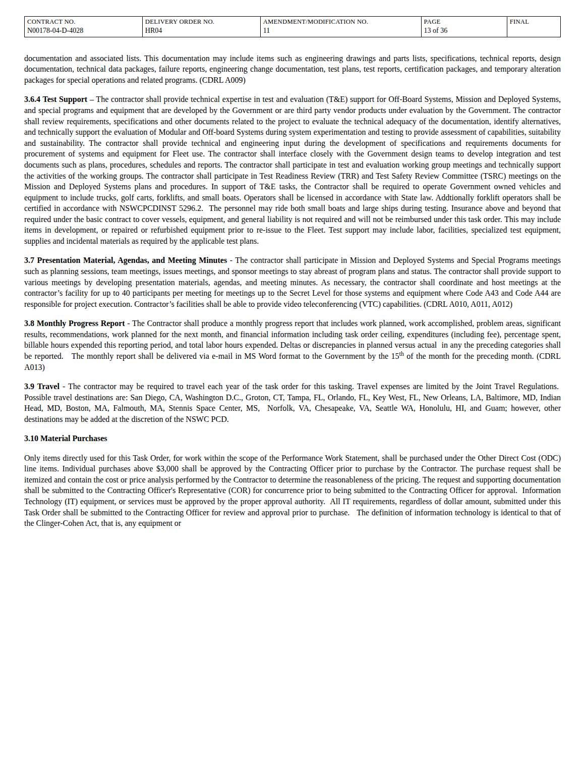| Contract No. N00178-04-D-4028 | Delivery Order No. HR04 | Amendment/Modification No. 11 | Page 13 of 36 | Final |
documentation and associated lists. This documentation may include items such as engineering drawings and parts lists, specifications, technical reports, design documentation, technical data packages, failure reports, engineering change documentation, test plans, test reports, certification packages, and temporary alteration packages for special operations and related programs. (CDRL A009)
3.6.4 Test Support – The contractor shall provide technical expertise in test and evaluation (T&E) support for Off-Board Systems, Mission and Deployed Systems, and special programs and equipment that are developed by the Government or are third party vendor products under evaluation by the Government. The contractor shall review requirements, specifications and other documents related to the project to evaluate the technical adequacy of the documentation, identify alternatives, and technically support the evaluation of Modular and Off-board Systems during system experimentation and testing to provide assessment of capabilities, suitability and sustainability. The contractor shall provide technical and engineering input during the development of specifications and requirements documents for procurement of systems and equipment for Fleet use. The contractor shall interface closely with the Government design teams to develop integration and test documents such as plans, procedures, schedules and reports. The contractor shall participate in test and evaluation working group meetings and technically support the activities of the working groups. The contractor shall participate in Test Readiness Review (TRR) and Test Safety Review Committee (TSRC) meetings on the Mission and Deployed Systems plans and procedures. In support of T&E tasks, the Contractor shall be required to operate Government owned vehicles and equipment to include trucks, golf carts, forklifts, and small boats. Operators shall be licensed in accordance with State law. Addtionally forklift operators shall be certified in accordance with NSWCPCDINST 5296.2. The personnel may ride both small boats and large ships during testing. Insurance above and beyond that required under the basic contract to cover vessels, equipment, and general liability is not required and will not be reimbursed under this task order. This may include items in development, or repaired or refurbished equipment prior to re-issue to the Fleet. Test support may include labor, facilities, specialized test equipment, supplies and incidental materials as required by the applicable test plans.
3.7 Presentation Material, Agendas, and Meeting Minutes - The contractor shall participate in Mission and Deployed Systems and Special Programs meetings such as planning sessions, team meetings, issues meetings, and sponsor meetings to stay abreast of program plans and status. The contractor shall provide support to various meetings by developing presentation materials, agendas, and meeting minutes. As necessary, the contractor shall coordinate and host meetings at the contractor’s facility for up to 40 participants per meeting for meetings up to the Secret Level for those systems and equipment where Code A43 and Code A44 are responsible for project execution. Contractor’s facilities shall be able to provide video teleconferencing (VTC) capabilities. (CDRL A010, A011, A012)
3.8 Monthly Progress Report - The Contractor shall produce a monthly progress report that includes work planned, work accomplished, problem areas, significant results, recommendations, work planned for the next month, and financial information including task order ceiling, expenditures (including fee), percentage spent, billable hours expended this reporting period, and total labor hours expended. Deltas or discrepancies in planned versus actual in any the preceding categories shall be reported. The monthly report shall be delivered via e-mail in MS Word format to the Government by the 15th of the month for the preceding month. (CDRL A013)
3.9 Travel - The contractor may be required to travel each year of the task order for this tasking. Travel expenses are limited by the Joint Travel Regulations. Possible travel destinations are: San Diego, CA, Washington D.C., Groton, CT, Tampa, FL, Orlando, FL, Key West, FL, New Orleans, LA, Baltimore, MD, Indian Head, MD, Boston, MA, Falmouth, MA, Stennis Space Center, MS, Norfolk, VA, Chesapeake, VA, Seattle WA, Honolulu, HI, and Guam; however, other destinations may be added at the discretion of the NSWC PCD.
3.10 Material Purchases
Only items directly used for this Task Order, for work within the scope of the Performance Work Statement, shall be purchased under the Other Direct Cost (ODC) line items. Individual purchases above $3,000 shall be approved by the Contracting Officer prior to purchase by the Contractor. The purchase request shall be itemized and contain the cost or price analysis performed by the Contractor to determine the reasonableness of the pricing. The request and supporting documentation shall be submitted to the Contracting Officer's Representative (COR) for concurrence prior to being submitted to the Contracting Officer for approval. Information Technology (IT) equipment, or services must be approved by the proper approval authority. All IT requirements, regardless of dollar amount, submitted under this Task Order shall be submitted to the Contracting Officer for review and approval prior to purchase. The definition of information technology is identical to that of the Clinger-Cohen Act, that is, any equipment or